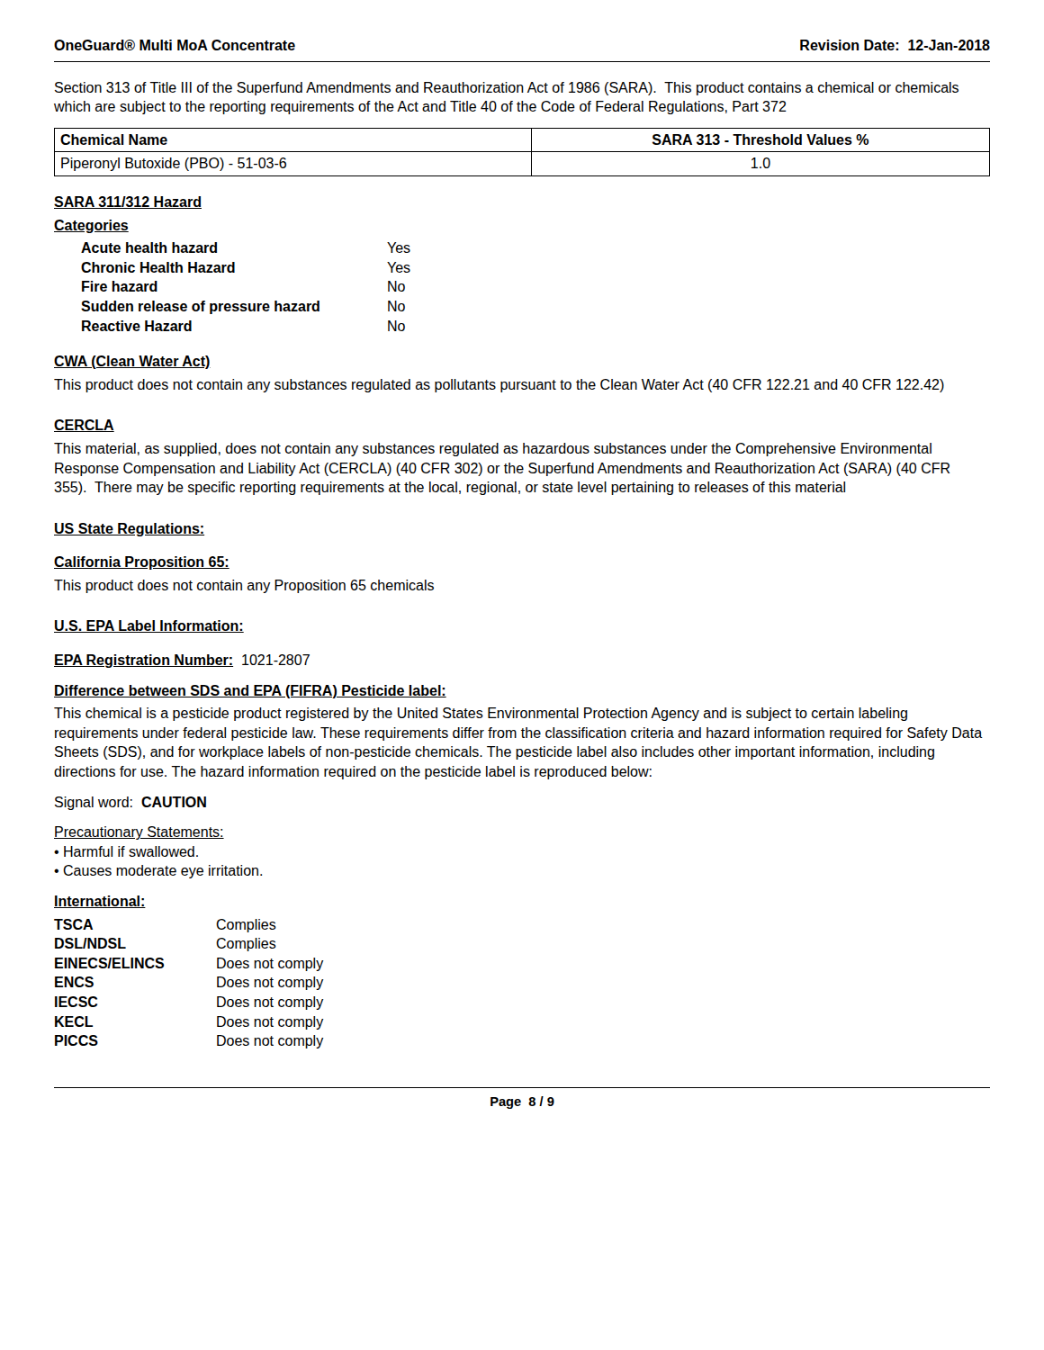OneGuard® Multi MoA Concentrate Revision Date: 12-Jan-2018
Section 313 of Title III of the Superfund Amendments and Reauthorization Act of 1986 (SARA). This product contains a chemical or chemicals which are subject to the reporting requirements of the Act and Title 40 of the Code of Federal Regulations, Part 372
| Chemical Name | SARA 313 - Threshold Values % |
| --- | --- |
| Piperonyl Butoxide (PBO) - 51-03-6 | 1.0 |
SARA 311/312 Hazard
Categories
Acute health hazard Yes
Chronic Health Hazard Yes
Fire hazard No
Sudden release of pressure hazard No
Reactive Hazard No
CWA (Clean Water Act)
This product does not contain any substances regulated as pollutants pursuant to the Clean Water Act (40 CFR 122.21 and 40 CFR 122.42)
CERCLA
This material, as supplied, does not contain any substances regulated as hazardous substances under the Comprehensive Environmental Response Compensation and Liability Act (CERCLA) (40 CFR 302) or the Superfund Amendments and Reauthorization Act (SARA) (40 CFR 355). There may be specific reporting requirements at the local, regional, or state level pertaining to releases of this material
US State Regulations:
California Proposition 65:
This product does not contain any Proposition 65 chemicals
U.S. EPA Label Information:
EPA Registration Number: 1021-2807
Difference between SDS and EPA (FIFRA) Pesticide label:
This chemical is a pesticide product registered by the United States Environmental Protection Agency and is subject to certain labeling requirements under federal pesticide law. These requirements differ from the classification criteria and hazard information required for Safety Data Sheets (SDS), and for workplace labels of non-pesticide chemicals. The pesticide label also includes other important information, including directions for use. The hazard information required on the pesticide label is reproduced below:
Signal word: CAUTION
Precautionary Statements:
Harmful if swallowed.
Causes moderate eye irritation.
International:
TSCA Complies
DSL/NDSL Complies
EINECS/ELINCS Does not comply
ENCS Does not comply
IECSC Does not comply
KECL Does not comply
PICCS Does not comply
Page 8 / 9